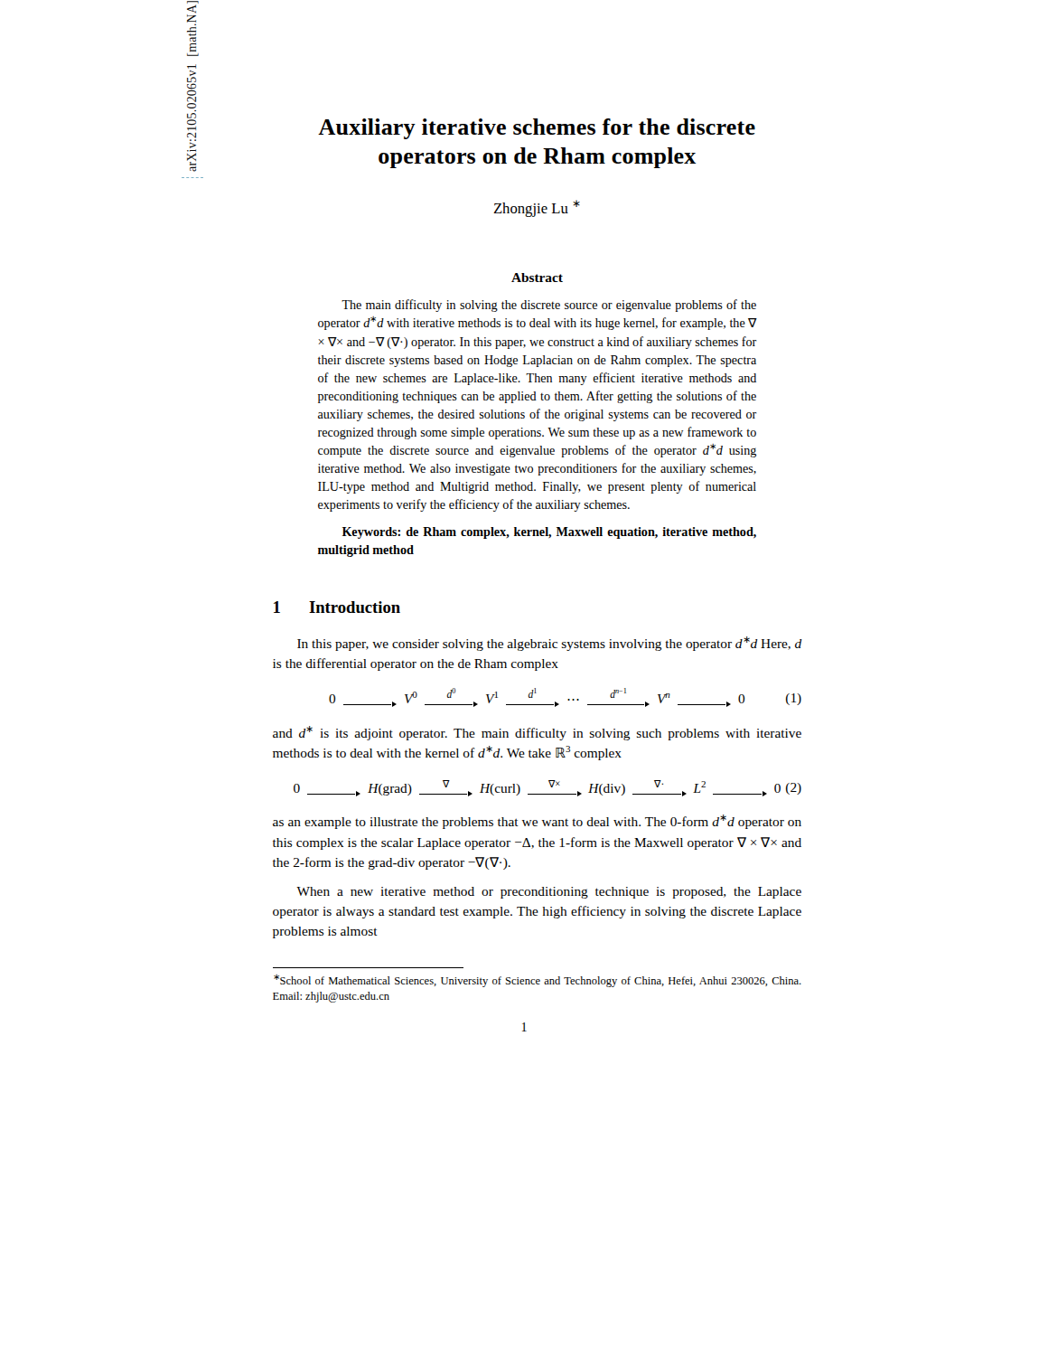arXiv:2105.02065v1 [math.NA] 5 May 2021
Auxiliary iterative schemes for the discrete
operators on de Rham complex
Zhongjie Lu ∗
Abstract
The main difficulty in solving the discrete source or eigenvalue problems of the operator d∗d with iterative methods is to deal with its huge kernel, for example, the ∇ × ∇× and −∇ (∇·) operator. In this paper, we construct a kind of auxiliary schemes for their discrete systems based on Hodge Laplacian on de Rahm complex. The spectra of the new schemes are Laplace-like. Then many efficient iterative methods and preconditioning techniques can be applied to them. After getting the solutions of the auxiliary schemes, the desired solutions of the original systems can be recovered or recognized through some simple operations. We sum these up as a new framework to compute the discrete source and eigenvalue problems of the operator d∗d using iterative method. We also investigate two preconditioners for the auxiliary schemes, ILU-type method and Multigrid method. Finally, we present plenty of numerical experiments to verify the efficiency of the auxiliary schemes.
Keywords: de Rham complex, kernel, Maxwell equation, iterative method, multigrid method
1 Introduction
In this paper, we consider solving the algebraic systems involving the operator d∗d Here, d is the differential operator on the de Rham complex
0 x V0 d0 V1 d1 ⋯ dn−1 Vn x 0 (1)
and d∗ is its adjoint operator. The main difficulty in solving such problems with iterative methods is to deal with the kernel of d∗d. We take ℝ3 complex
0 x H(grad) ∇ H(curl) ∇× H(div) ∇· L2 x 0 (2)
as an example to illustrate the problems that we want to deal with. The 0-form d∗d operator on this complex is the scalar Laplace operator −Δ, the 1-form is the Maxwell operator ∇ × ∇× and the 2-form is the grad-div operator −∇(∇·).
When a new iterative method or preconditioning technique is proposed, the Laplace operator is always a standard test example. The high efficiency in solving the discrete Laplace problems is almost
∗School of Mathematical Sciences, University of Science and Technology of China, Hefei, Anhui 230026, China. Email: zhjlu@ustc.edu.cn
1